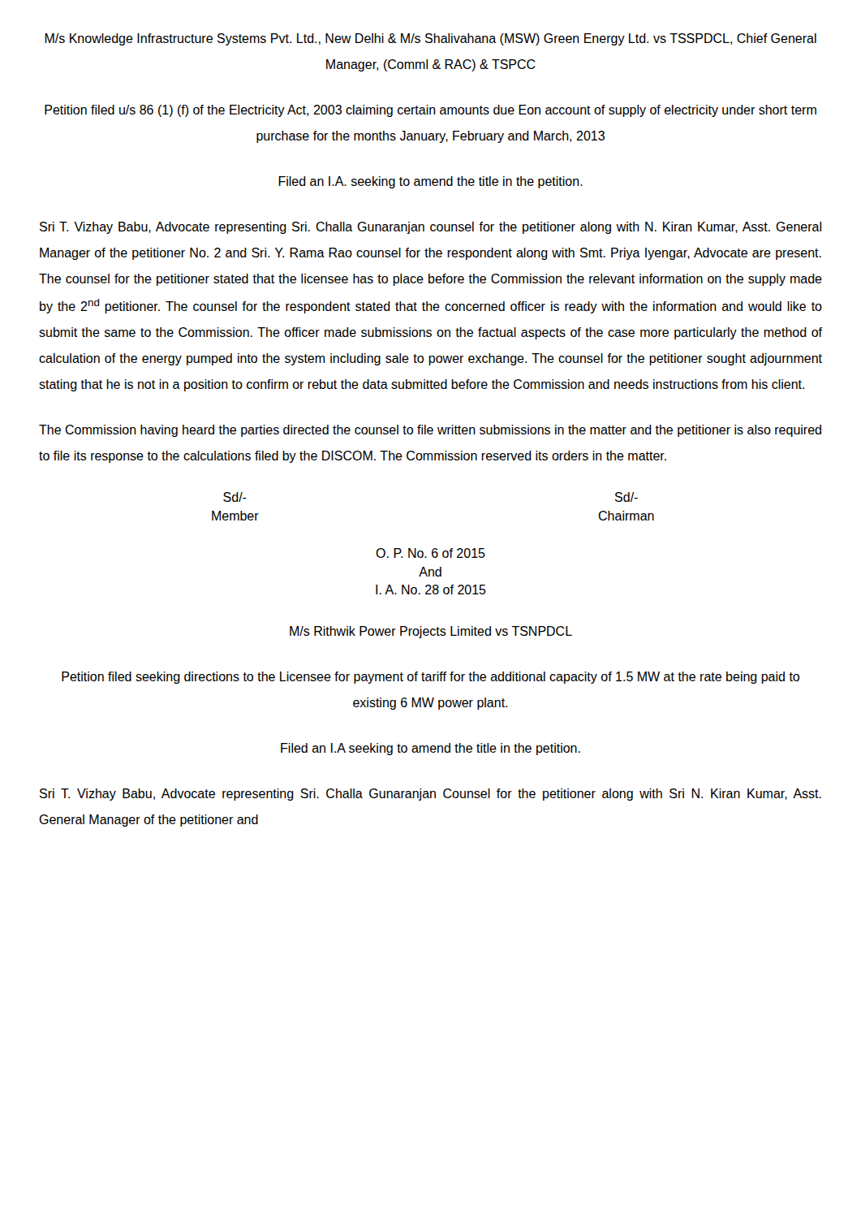M/s Knowledge Infrastructure Systems Pvt. Ltd., New Delhi & M/s Shalivahana (MSW) Green Energy Ltd. vs TSSPDCL, Chief General Manager, (Comml & RAC) & TSPCC
Petition filed u/s 86 (1) (f) of the Electricity Act, 2003 claiming certain amounts due Eon account of supply of electricity under short term purchase for the months January, February and March, 2013
Filed an I.A. seeking to amend the title in the petition.
Sri T. Vizhay Babu, Advocate representing Sri. Challa Gunaranjan counsel for the petitioner along with N. Kiran Kumar, Asst. General Manager of the petitioner No. 2 and Sri. Y. Rama Rao counsel for the respondent along with Smt. Priya Iyengar, Advocate are present. The counsel for the petitioner stated that the licensee has to place before the Commission the relevant information on the supply made by the 2nd petitioner. The counsel for the respondent stated that the concerned officer is ready with the information and would like to submit the same to the Commission. The officer made submissions on the factual aspects of the case more particularly the method of calculation of the energy pumped into the system including sale to power exchange. The counsel for the petitioner sought adjournment stating that he is not in a position to confirm or rebut the data submitted before the Commission and needs instructions from his client.
The Commission having heard the parties directed the counsel to file written submissions in the matter and the petitioner is also required to file its response to the calculations filed by the DISCOM. The Commission reserved its orders in the matter.
Sd/-
Member
Sd/-
Chairman
O. P. No. 6 of 2015
And
I. A. No. 28 of 2015
M/s Rithwik Power Projects Limited vs TSNPDCL
Petition filed seeking directions to the Licensee for payment of tariff for the additional capacity of 1.5 MW at the rate being paid to existing 6 MW power plant.
Filed an I.A seeking to amend the title in the petition.
Sri T. Vizhay Babu, Advocate representing Sri. Challa Gunaranjan Counsel for the petitioner along with Sri N. Kiran Kumar, Asst. General Manager of the petitioner and